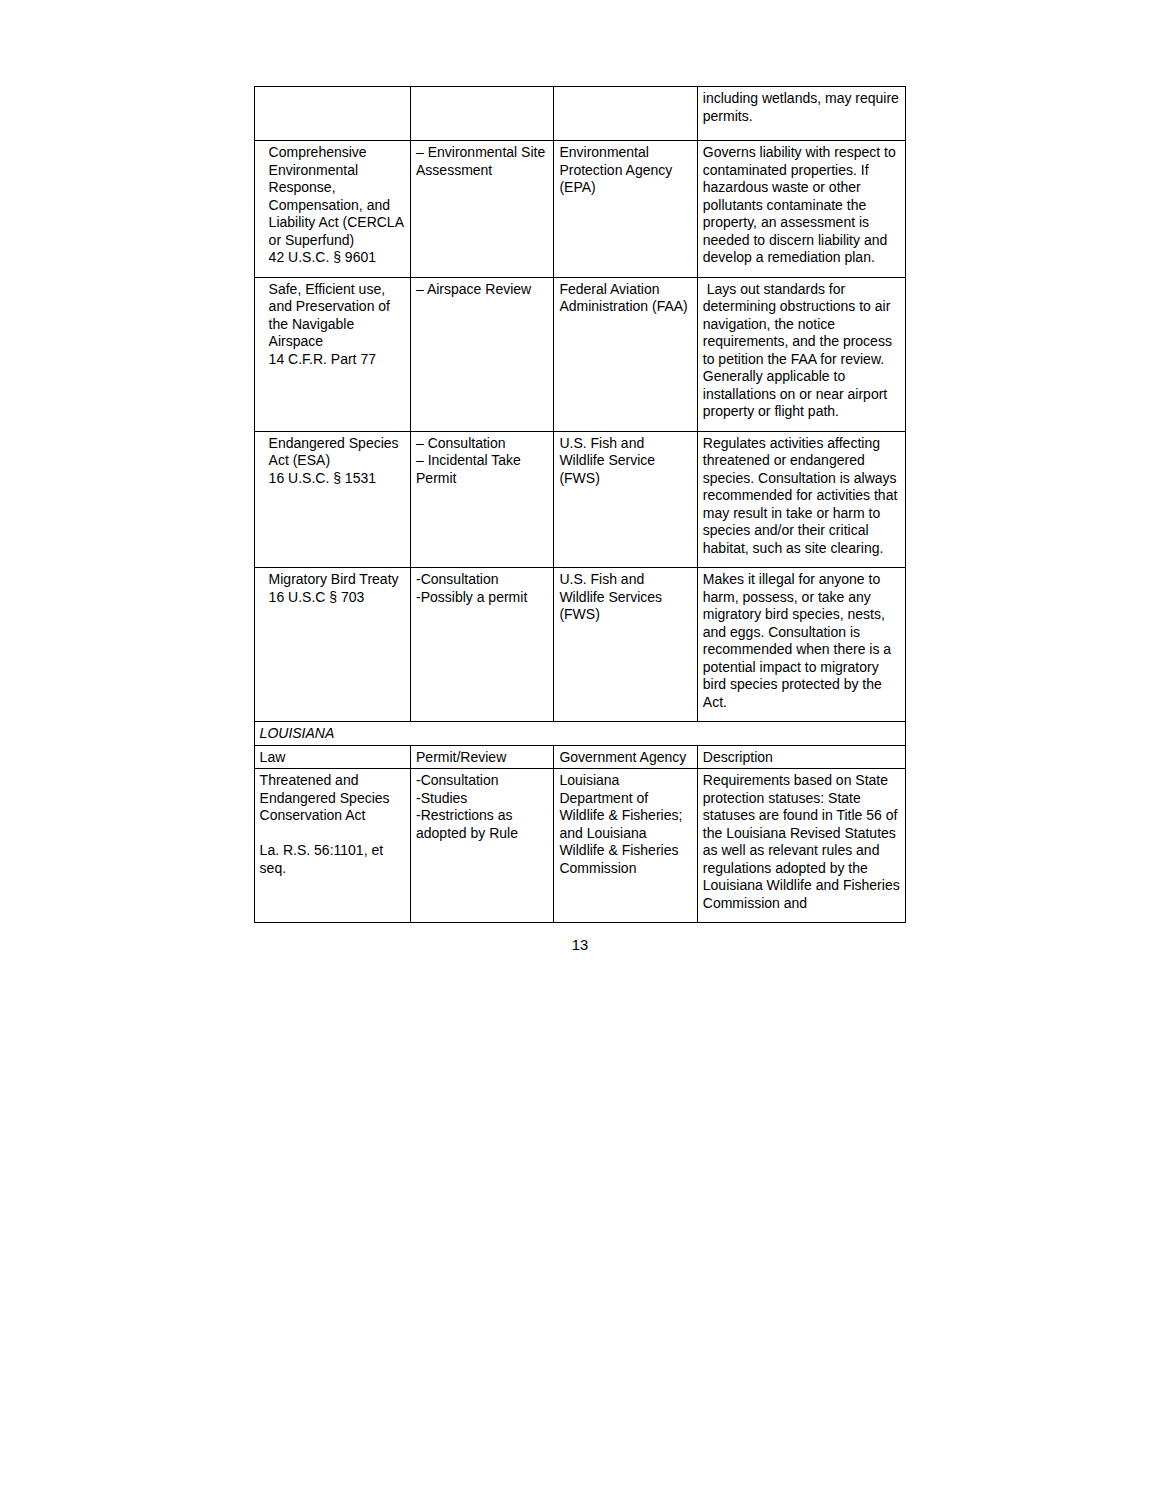| | | | including wetlands, may require permits. |
| Comprehensive Environmental Response, Compensation, and Liability Act (CERCLA or Superfund) 42 U.S.C. § 9601 | – Environmental Site Assessment | Environmental Protection Agency (EPA) | Governs liability with respect to contaminated properties. If hazardous waste or other pollutants contaminate the property, an assessment is needed to discern liability and develop a remediation plan. |
| Safe, Efficient use, and Preservation of the Navigable Airspace 14 C.F.R. Part 77 | – Airspace Review | Federal Aviation Administration (FAA) | Lays out standards for determining obstructions to air navigation, the notice requirements, and the process to petition the FAA for review. Generally applicable to installations on or near airport property or flight path. |
| Endangered Species Act (ESA) 16 U.S.C. § 1531 | – Consultation – Incidental Take Permit | U.S. Fish and Wildlife Service (FWS) | Regulates activities affecting threatened or endangered species. Consultation is always recommended for activities that may result in take or harm to species and/or their critical habitat, such as site clearing. |
| Migratory Bird Treaty 16 U.S.C § 703 | -Consultation -Possibly a permit | U.S. Fish and Wildlife Services (FWS) | Makes it illegal for anyone to harm, possess, or take any migratory bird species, nests, and eggs. Consultation is recommended when there is a potential impact to migratory bird species protected by the Act. |
| LOUISIANA |
| Law | Permit/Review | Government Agency | Description |
| Threatened and Endangered Species Conservation Act La. R.S. 56:1101, et seq. | -Consultation -Studies -Restrictions as adopted by Rule | Louisiana Department of Wildlife & Fisheries; and Louisiana Wildlife & Fisheries Commission | Requirements based on State protection statuses: State statuses are found in Title 56 of the Louisiana Revised Statutes as well as relevant rules and regulations adopted by the Louisiana Wildlife and Fisheries Commission and |
13